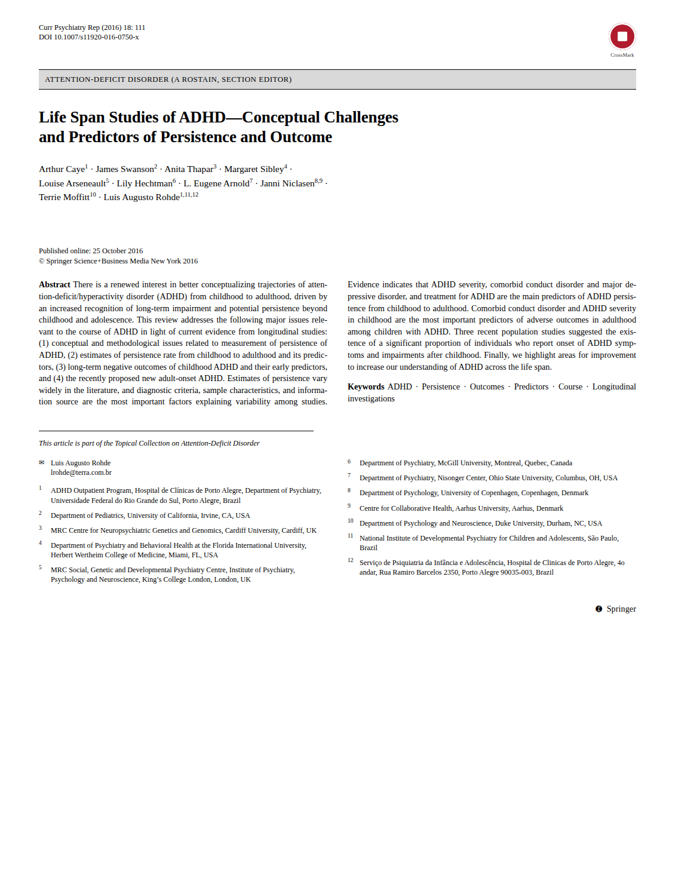Curr Psychiatry Rep (2016) 18: 111
DOI 10.1007/s11920-016-0750-x
CrossMark
ATTENTION-DEFICIT DISORDER (A ROSTAIN, SECTION EDITOR)
Life Span Studies of ADHD—Conceptual Challenges
and Predictors of Persistence and Outcome
Arthur Caye1 · James Swanson2 · Anita Thapar3 · Margaret Sibley4 ·
Louise Arseneault5 · Lily Hechtman6 · L. Eugene Arnold7 · Janni Niclasen8,9 ·
Terrie Moffitt10 · Luis Augusto Rohde1,11,12
Published online: 25 October 2016
© Springer Science+Business Media New York 2016
Abstract There is a renewed interest in better conceptualizing trajectories of attention-deficit/hyperactivity disorder (ADHD) from childhood to adulthood, driven by an increased recognition of long-term impairment and potential persistence beyond childhood and adolescence. This review addresses the following major issues relevant to the course of ADHD in light of current evidence from longitudinal studies: (1) conceptual and methodological issues related to measurement of persistence of ADHD, (2) estimates of persistence rate from childhood to adulthood and its predictors, (3) long-term negative outcomes of childhood ADHD and their early predictors, and (4) the recently proposed new adult-onset ADHD. Estimates of persistence vary widely in the literature, and diagnostic criteria, sample characteristics, and information source are the most important factors explaining variability among studies. Evidence indicates that ADHD severity, comorbid conduct disorder and major depressive disorder, and treatment for ADHD are the main predictors of ADHD persistence from childhood to adulthood. Comorbid conduct disorder and ADHD severity in childhood are the most important predictors of adverse outcomes in adulthood among children with ADHD. Three recent population studies suggested the existence of a significant proportion of individuals who report onset of ADHD symptoms and impairments after childhood. Finally, we highlight areas for improvement to increase our understanding of ADHD across the life span.
Keywords ADHD · Persistence · Outcomes · Predictors · Course · Longitudinal investigations
This article is part of the Topical Collection on Attention-Deficit Disorder
✉ Luis Augusto Rohde
lrohde@terra.com.br
ADHD Outpatient Program, Hospital de Clínicas de Porto Alegre, Department of Psychiatry, Universidade Federal do Rio Grande do Sul, Porto Alegre, Brazil
Department of Pediatrics, University of California, Irvine, CA, USA
MRC Centre for Neuropsychiatric Genetics and Genomics, Cardiff University, Cardiff, UK
Department of Psychiatry and Behavioral Health at the Florida International University, Herbert Wertheim College of Medicine, Miami, FL, USA
MRC Social, Genetic and Developmental Psychiatry Centre, Institute of Psychiatry, Psychology and Neuroscience, King’s College London, London, UK
Department of Psychiatry, McGill University, Montreal, Quebec, Canada
Department of Psychiatry, Nisonger Center, Ohio State University, Columbus, OH, USA
Department of Psychology, University of Copenhagen, Copenhagen, Denmark
Centre for Collaborative Health, Aarhus University, Aarhus, Denmark
Department of Psychology and Neuroscience, Duke University, Durham, NC, USA
National Institute of Developmental Psychiatry for Children and Adolescents, São Paulo, Brazil
Serviço de Psiquiatria da Infância e Adolescência, Hospital de Clinicas de Porto Alegre, 4o andar, Rua Ramiro Barcelos 2350, Porto Alegre 90035-003, Brazil
➊ Springer